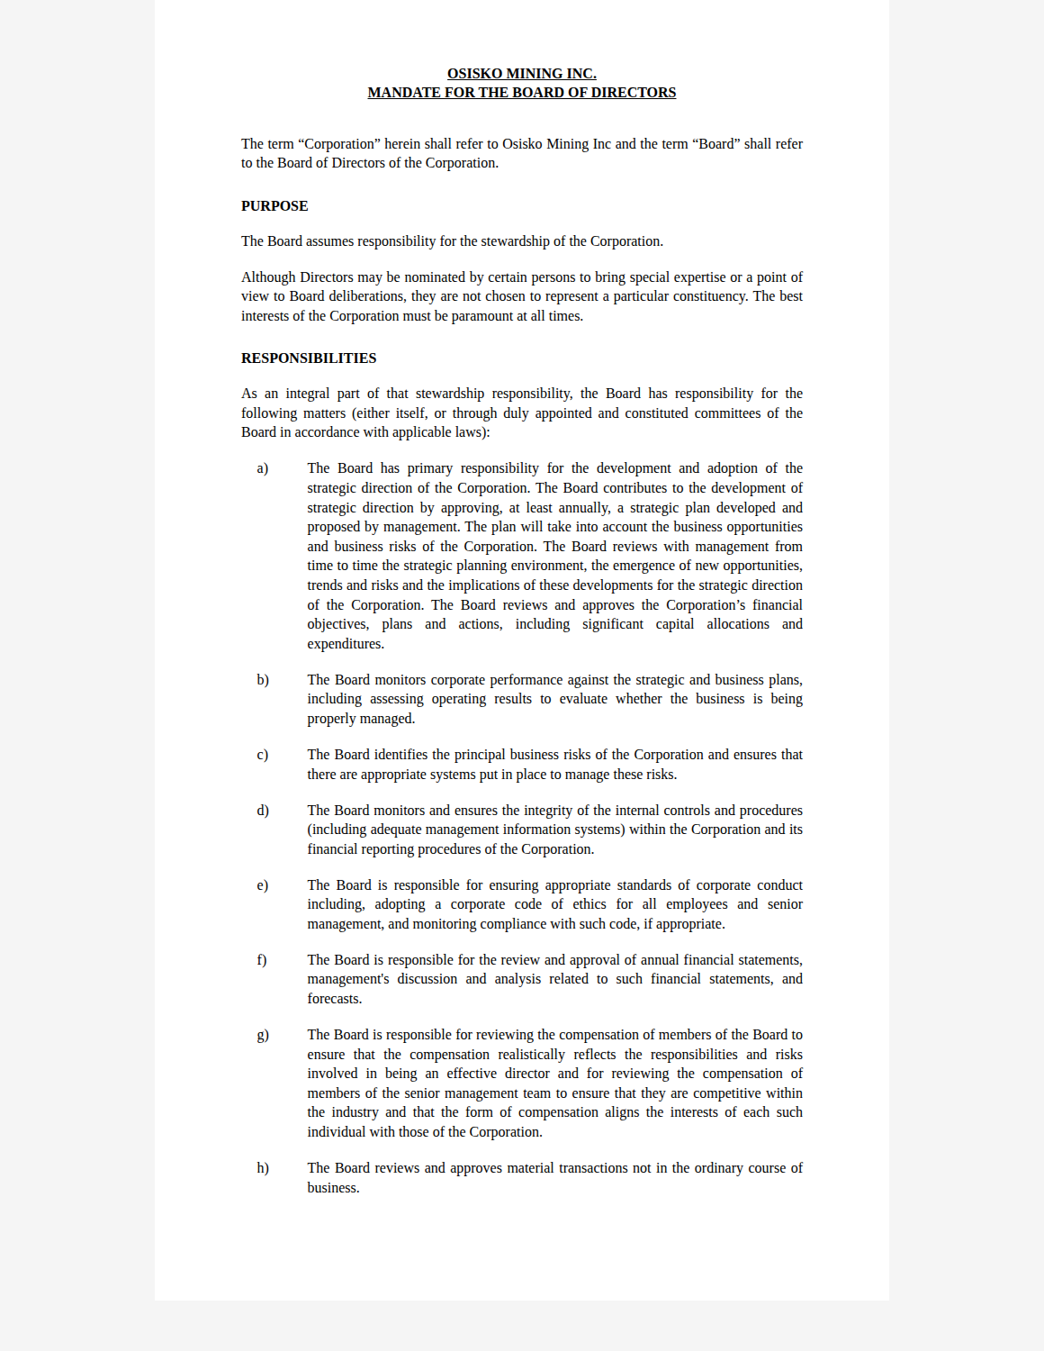OSISKO MINING INC.
MANDATE FOR THE BOARD OF DIRECTORS
The term “Corporation” herein shall refer to Osisko Mining Inc and the term “Board” shall refer to the Board of Directors of the Corporation.
PURPOSE
The Board assumes responsibility for the stewardship of the Corporation.
Although Directors may be nominated by certain persons to bring special expertise or a point of view to Board deliberations, they are not chosen to represent a particular constituency. The best interests of the Corporation must be paramount at all times.
RESPONSIBILITIES
As an integral part of that stewardship responsibility, the Board has responsibility for the following matters (either itself, or through duly appointed and constituted committees of the Board in accordance with applicable laws):
a) The Board has primary responsibility for the development and adoption of the strategic direction of the Corporation. The Board contributes to the development of strategic direction by approving, at least annually, a strategic plan developed and proposed by management. The plan will take into account the business opportunities and business risks of the Corporation. The Board reviews with management from time to time the strategic planning environment, the emergence of new opportunities, trends and risks and the implications of these developments for the strategic direction of the Corporation. The Board reviews and approves the Corporation’s financial objectives, plans and actions, including significant capital allocations and expenditures.
b) The Board monitors corporate performance against the strategic and business plans, including assessing operating results to evaluate whether the business is being properly managed.
c) The Board identifies the principal business risks of the Corporation and ensures that there are appropriate systems put in place to manage these risks.
d) The Board monitors and ensures the integrity of the internal controls and procedures (including adequate management information systems) within the Corporation and its financial reporting procedures of the Corporation.
e) The Board is responsible for ensuring appropriate standards of corporate conduct including, adopting a corporate code of ethics for all employees and senior management, and monitoring compliance with such code, if appropriate.
f) The Board is responsible for the review and approval of annual financial statements, management's discussion and analysis related to such financial statements, and forecasts.
g) The Board is responsible for reviewing the compensation of members of the Board to ensure that the compensation realistically reflects the responsibilities and risks involved in being an effective director and for reviewing the compensation of members of the senior management team to ensure that they are competitive within the industry and that the form of compensation aligns the interests of each such individual with those of the Corporation.
h) The Board reviews and approves material transactions not in the ordinary course of business.